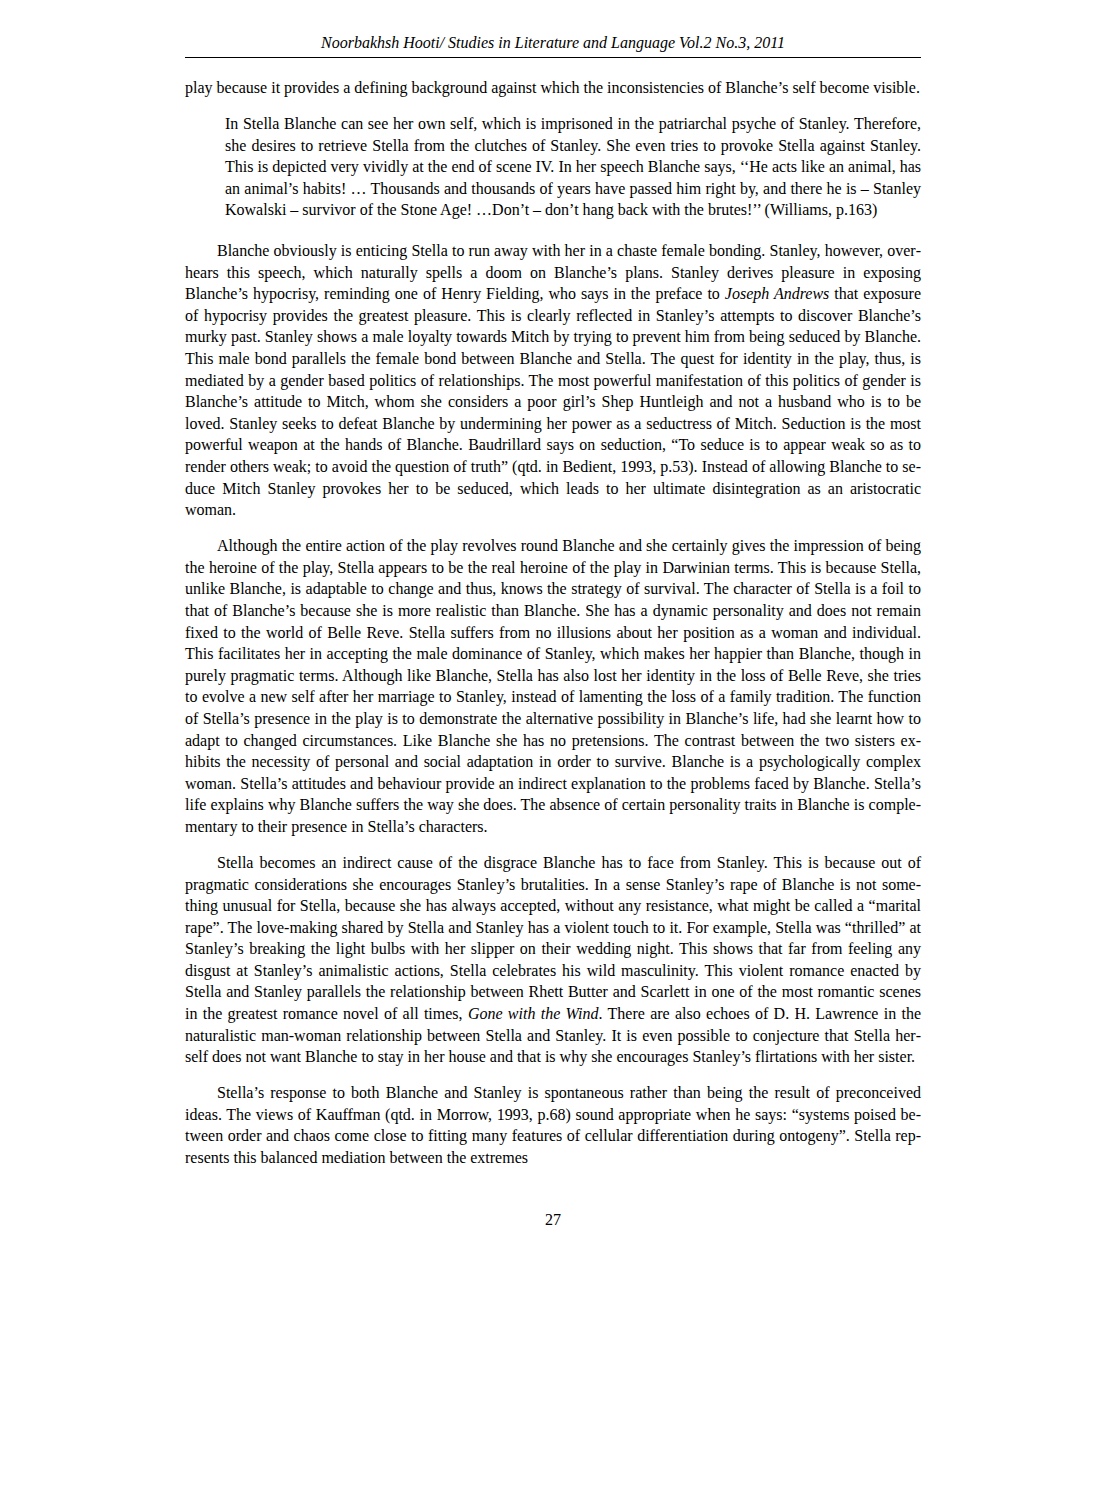Noorbakhsh Hooti/ Studies in Literature and Language Vol.2 No.3, 2011
play because it provides a defining background against which the inconsistencies of Blanche’s self become visible.
In Stella Blanche can see her own self, which is imprisoned in the patriarchal psyche of Stanley. Therefore, she desires to retrieve Stella from the clutches of Stanley. She even tries to provoke Stella against Stanley. This is depicted very vividly at the end of scene IV. In her speech Blanche says, ‘‘He acts like an animal, has an animal’s habits! … Thousands and thousands of years have passed him right by, and there he is – Stanley Kowalski – survivor of the Stone Age! …Don’t – don’t hang back with the brutes!’’ (Williams, p.163)
Blanche obviously is enticing Stella to run away with her in a chaste female bonding. Stanley, however, overhears this speech, which naturally spells a doom on Blanche’s plans. Stanley derives pleasure in exposing Blanche’s hypocrisy, reminding one of Henry Fielding, who says in the preface to Joseph Andrews that exposure of hypocrisy provides the greatest pleasure. This is clearly reflected in Stanley’s attempts to discover Blanche’s murky past. Stanley shows a male loyalty towards Mitch by trying to prevent him from being seduced by Blanche. This male bond parallels the female bond between Blanche and Stella. The quest for identity in the play, thus, is mediated by a gender based politics of relationships. The most powerful manifestation of this politics of gender is Blanche’s attitude to Mitch, whom she considers a poor girl’s Shep Huntleigh and not a husband who is to be loved. Stanley seeks to defeat Blanche by undermining her power as a seductress of Mitch. Seduction is the most powerful weapon at the hands of Blanche. Baudrillard says on seduction, “To seduce is to appear weak so as to render others weak; to avoid the question of truth” (qtd. in Bedient, 1993, p.53). Instead of allowing Blanche to seduce Mitch Stanley provokes her to be seduced, which leads to her ultimate disintegration as an aristocratic woman.
Although the entire action of the play revolves round Blanche and she certainly gives the impression of being the heroine of the play, Stella appears to be the real heroine of the play in Darwinian terms. This is because Stella, unlike Blanche, is adaptable to change and thus, knows the strategy of survival. The character of Stella is a foil to that of Blanche’s because she is more realistic than Blanche. She has a dynamic personality and does not remain fixed to the world of Belle Reve. Stella suffers from no illusions about her position as a woman and individual. This facilitates her in accepting the male dominance of Stanley, which makes her happier than Blanche, though in purely pragmatic terms. Although like Blanche, Stella has also lost her identity in the loss of Belle Reve, she tries to evolve a new self after her marriage to Stanley, instead of lamenting the loss of a family tradition. The function of Stella’s presence in the play is to demonstrate the alternative possibility in Blanche’s life, had she learnt how to adapt to changed circumstances. Like Blanche she has no pretensions. The contrast between the two sisters exhibits the necessity of personal and social adaptation in order to survive. Blanche is a psychologically complex woman. Stella’s attitudes and behaviour provide an indirect explanation to the problems faced by Blanche. Stella’s life explains why Blanche suffers the way she does. The absence of certain personality traits in Blanche is complementary to their presence in Stella’s characters.
Stella becomes an indirect cause of the disgrace Blanche has to face from Stanley. This is because out of pragmatic considerations she encourages Stanley’s brutalities. In a sense Stanley’s rape of Blanche is not something unusual for Stella, because she has always accepted, without any resistance, what might be called a “marital rape”. The love-making shared by Stella and Stanley has a violent touch to it. For example, Stella was “thrilled” at Stanley’s breaking the light bulbs with her slipper on their wedding night. This shows that far from feeling any disgust at Stanley’s animalistic actions, Stella celebrates his wild masculinity. This violent romance enacted by Stella and Stanley parallels the relationship between Rhett Butter and Scarlett in one of the most romantic scenes in the greatest romance novel of all times, Gone with the Wind. There are also echoes of D. H. Lawrence in the naturalistic man-woman relationship between Stella and Stanley. It is even possible to conjecture that Stella herself does not want Blanche to stay in her house and that is why she encourages Stanley’s flirtations with her sister.
Stella’s response to both Blanche and Stanley is spontaneous rather than being the result of preconceived ideas. The views of Kauffman (qtd. in Morrow, 1993, p.68) sound appropriate when he says: “systems poised between order and chaos come close to fitting many features of cellular differentiation during ontogeny”. Stella represents this balanced mediation between the extremes
27